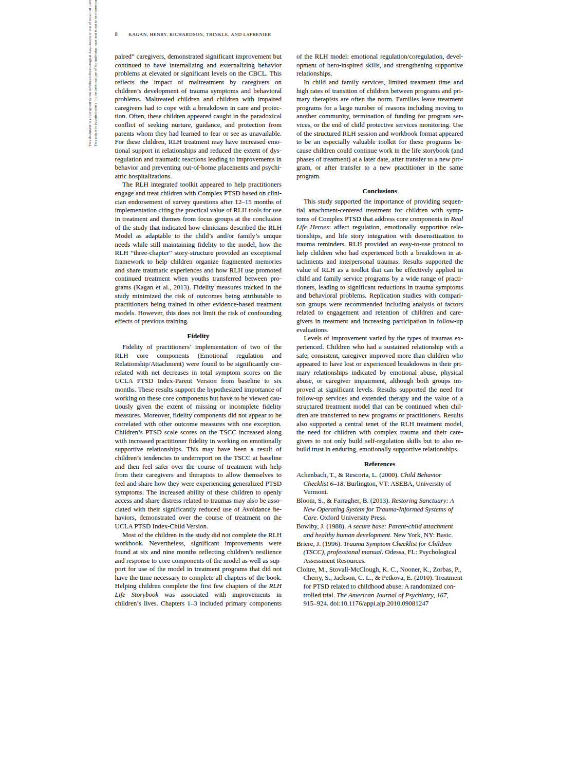This document is copyrighted by the American Psychological Association or one of its allied publishers.
This article is intended solely for the personal use of the individual user and is not to be disseminated broadly.
8 KAGAN, HENRY, RICHARDSON, TRINKLE, AND LAFRENIER
paired” caregivers, demonstrated significant improvement but continued to have internalizing and externalizing behavior problems at elevated or significant levels on the CBCL. This reflects the impact of maltreatment by caregivers on children’s development of trauma symptoms and behavioral problems. Maltreated children and children with impaired caregivers had to cope with a breakdown in care and protection. Often, these children appeared caught in the paradoxical conflict of seeking nurture, guidance, and protection from parents whom they had learned to fear or see as unavailable. For these children, RLH treatment may have increased emotional support in relationships and reduced the extent of dysregulation and traumatic reactions leading to improvements in behavior and preventing out-of-home placements and psychiatric hospitalizations.
The RLH integrated toolkit appeared to help practitioners engage and treat children with Complex PTSD based on clinician endorsement of survey questions after 12–15 months of implementation citing the practical value of RLH tools for use in treatment and themes from focus groups at the conclusion of the study that indicated how clinicians described the RLH Model as adaptable to the child’s and/or family’s unique needs while still maintaining fidelity to the model, how the RLH “three-chapter” story-structure provided an exceptional framework to help children organize fragmented memories and share traumatic experiences and how RLH use promoted continued treatment when youths transferred between programs (Kagan et al., 2013). Fidelity measures tracked in the study minimized the risk of outcomes being attributable to practitioners being trained in other evidence-based treatment models. However, this does not limit the risk of confounding effects of previous training.
Fidelity
Fidelity of practitioners’ implementation of two of the RLH core components (Emotional regulation and Relationship/Attachment) were found to be significantly correlated with net decreases in total symptom scores on the UCLA PTSD Index-Parent Version from baseline to six months. These results support the hypothesized importance of working on these core components but have to be viewed cautiously given the extent of missing or incomplete fidelity measures. Moreover, fidelity components did not appear to be correlated with other outcome measures with one exception. Children’s PTSD scale scores on the TSCC increased along with increased practitioner fidelity in working on emotionally supportive relationships. This may have been a result of children’s tendencies to underreport on the TSCC at baseline and then feel safer over the course of treatment with help from their caregivers and therapists to allow themselves to feel and share how they were experiencing generalized PTSD symptoms. The increased ability of these children to openly access and share distress related to traumas may also be associated with their significantly reduced use of Avoidance behaviors, demonstrated over the course of treatment on the UCLA PTSD Index-Child Version.
Most of the children in the study did not complete the RLH workbook. Nevertheless, significant improvements were found at six and nine months reflecting children’s resilience and response to core components of the model as well as support for use of the model in treatment programs that did not have the time necessary to complete all chapters of the book. Helping children complete the first few chapters of the RLH Life Storybook was associated with improvements in children’s lives. Chapters 1–3 included primary components of the RLH model: emotional regulation/coregulation, development of hero-inspired skills, and strengthening supportive relationships.
In child and family services, limited treatment time and high rates of transition of children between programs and primary therapists are often the norm. Families leave treatment programs for a large number of reasons including moving to another community, termination of funding for program services, or the end of child protective services monitoring. Use of the structured RLH session and workbook format appeared to be an especially valuable toolkit for these programs because children could continue work in the life storybook (and phases of treatment) at a later date, after transfer to a new program, or after transfer to a new practitioner in the same program.
Conclusions
This study supported the importance of providing sequential attachment-centered treatment for children with symptoms of Complex PTSD that address core components in Real Life Heroes: affect regulation, emotionally supportive relationships, and life story integration with desensitization to trauma reminders. RLH provided an easy-to-use protocol to help children who had experienced both a breakdown in attachments and interpersonal traumas. Results supported the value of RLH as a toolkit that can be effectively applied in child and family service programs by a wide range of practitioners, leading to significant reductions in trauma symptoms and behavioral problems. Replication studies with comparison groups were recommended including analysis of factors related to engagement and retention of children and caregivers in treatment and increasing participation in follow-up evaluations.
Levels of improvement varied by the types of traumas experienced. Children who had a sustained relationship with a safe, consistent, caregiver improved more than children who appeared to have lost or experienced breakdowns in their primary relationships indicated by emotional abuse, physical abuse, or caregiver impairment, although both groups improved at significant levels. Results supported the need for follow-up services and extended therapy and the value of a structured treatment model that can be continued when children are transferred to new programs or practitioners. Results also supported a central tenet of the RLH treatment model, the need for children with complex trauma and their caregivers to not only build self-regulation skills but to also rebuild trust in enduring, emotionally supportive relationships.
References
Achenbach, T., & Rescoria, L. (2000). Child Behavior Checklist 6–18. Burlington, VT: ASEBA, University of Vermont.
Bloom, S., & Farragher, B. (2013). Restoring Sanctuary: A New Operating System for Trauma-Informed Systems of Care. Oxford University Press.
Bowlby, J. (1988). A secure base: Parent-child attachment and healthy human development. New York, NY: Basic.
Briere, J. (1996). Trauma Symptom Checklist for Children (TSCC), professional manual. Odessa, FL: Psychological Assessment Resources.
Cloitre, M., Stovall-McClough, K. C., Nooner, K., Zorbas, P., Cherry, S., Jackson, C. L., & Petkova, E. (2010). Treatment for PTSD related to childhood abuse: A randomized controlled trial. The American Journal of Psychiatry, 167, 915–924. doi:10.1176/appi.ajp.2010.09081247